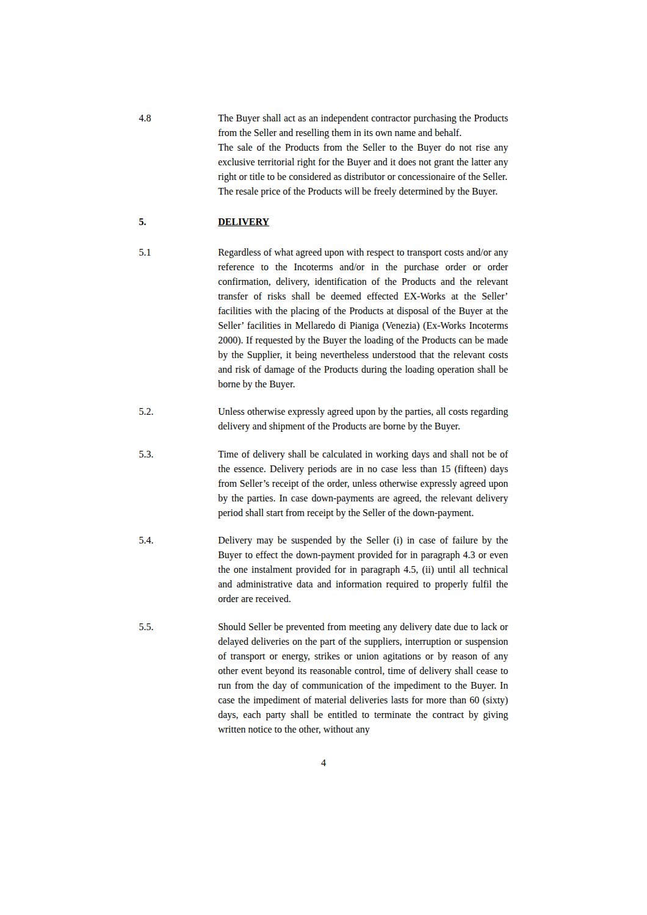4.8
The Buyer shall act as an independent contractor purchasing the Products from the Seller and reselling them in its own name and behalf.
The sale of the Products from the Seller to the Buyer do not rise any exclusive territorial right for the Buyer and it does not grant the latter any right or title to be considered as distributor or concessionaire of the Seller.
The resale price of the Products will be freely determined by the Buyer.
5.
DELIVERY
5.1
Regardless of what agreed upon with respect to transport costs and/or any reference to the Incoterms and/or in the purchase order or order confirmation, delivery, identification of the Products and the relevant transfer of risks shall be deemed effected EX-Works at the Seller’ facilities with the placing of the Products at disposal of the Buyer at the Seller’ facilities in Mellaredo di Pianiga (Venezia) (Ex-Works Incoterms 2000). If requested by the Buyer the loading of the Products can be made by the Supplier, it being nevertheless understood that the relevant costs and risk of damage of the Products during the loading operation shall be borne by the Buyer.
5.2.
Unless otherwise expressly agreed upon by the parties, all costs regarding delivery and shipment of the Products are borne by the Buyer.
5.3.
Time of delivery shall be calculated in working days and shall not be of the essence. Delivery periods are in no case less than 15 (fifteen) days from Seller’s receipt of the order, unless otherwise expressly agreed upon by the parties. In case down-payments are agreed, the relevant delivery period shall start from receipt by the Seller of the down-payment.
5.4.
Delivery may be suspended by the Seller (i) in case of failure by the Buyer to effect the down-payment provided for in paragraph 4.3 or even the one instalment provided for in paragraph 4.5, (ii) until all technical and administrative data and information required to properly fulfil the order are received.
5.5.
Should Seller be prevented from meeting any delivery date due to lack or delayed deliveries on the part of the suppliers, interruption or suspension of transport or energy, strikes or union agitations or by reason of any other event beyond its reasonable control, time of delivery shall cease to run from the day of communication of the impediment to the Buyer. In case the impediment of material deliveries lasts for more than 60 (sixty) days, each party shall be entitled to terminate the contract by giving written notice to the other, without any
4